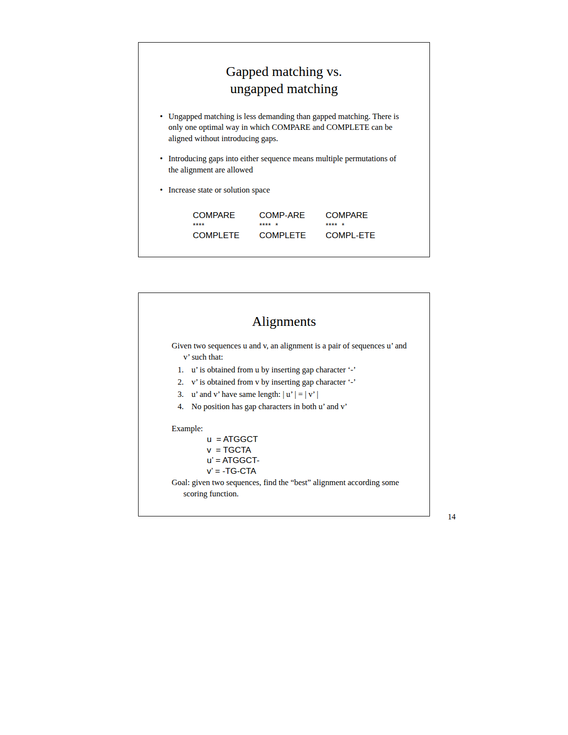Gapped matching vs.
ungapped matching
Ungapped matching is less demanding than gapped matching. There is only one optimal way in which COMPARE and COMPLETE can be aligned without introducing gaps.
Introducing gaps into either sequence means multiple permutations of the alignment are allowed
Increase state or solution space
COMPARE **** COMPLETE
COMP-ARE **** * COMPLETE
COMPARE **** * COMPL-ETE
Alignments
Given two sequences u and v, an alignment is a pair of sequences u’ and v’ such that:
u’ is obtained from u by inserting gap character ‘-’
v’ is obtained from v by inserting gap character ‘-’
u’ and v’ have same length: | u’ | = | v’ |
No position has gap characters in both u’ and v’
Example:
u = ATGGCT v = TGCTA u’ = ATGGCT- v’ = -TG-CTA
Goal: given two sequences, find the “best” alignment according some scoring function.
14